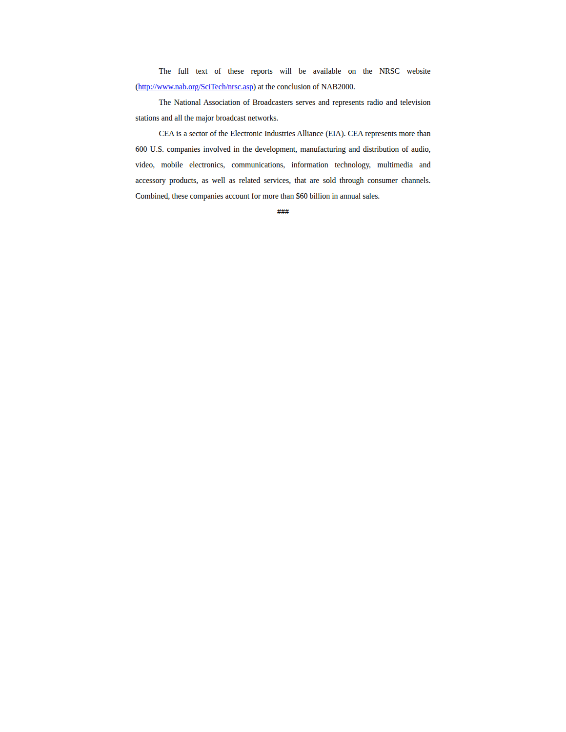The full text of these reports will be available on the NRSC website (http://www.nab.org/SciTech/nrsc.asp) at the conclusion of NAB2000.
The National Association of Broadcasters serves and represents radio and television stations and all the major broadcast networks.
CEA is a sector of the Electronic Industries Alliance (EIA). CEA represents more than 600 U.S. companies involved in the development, manufacturing and distribution of audio, video, mobile electronics, communications, information technology, multimedia and accessory products, as well as related services, that are sold through consumer channels. Combined, these companies account for more than $60 billion in annual sales.
###